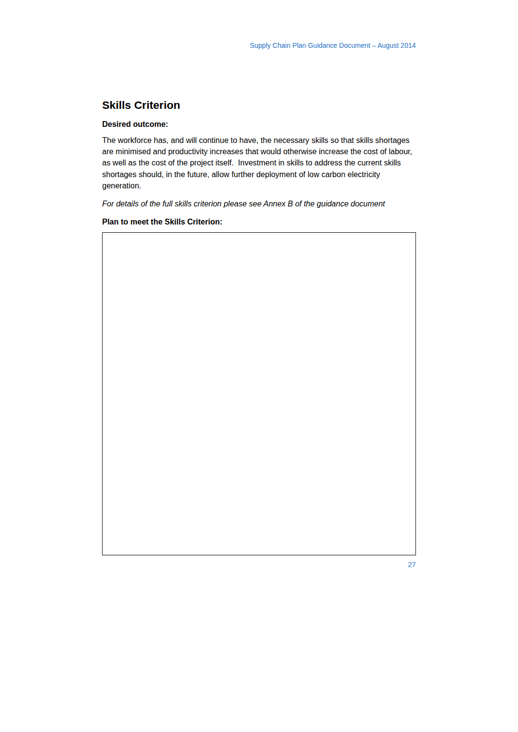Supply Chain Plan Guidance Document – August 2014
Skills Criterion
Desired outcome:
The workforce has, and will continue to have, the necessary skills so that skills shortages are minimised and productivity increases that would otherwise increase the cost of labour, as well as the cost of the project itself. Investment in skills to address the current skills shortages should, in the future, allow further deployment of low carbon electricity generation.
For details of the full skills criterion please see Annex B of the guidance document
Plan to meet the Skills Criterion:
27